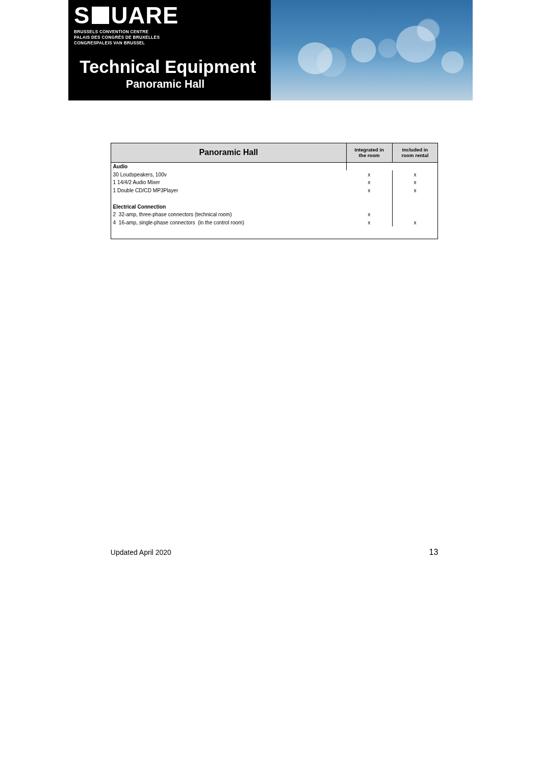S UARE
BRUSSELS CONVENTION CENTRE
PALAIS DES CONGRÈS DE BRUXELLES
CONGRESPALEIS VAN BRUSSEL
Technical Equipment
Panoramic Hall
| Panoramic Hall | Integrated in the room | Included in room rental |
| --- | --- | --- |
| Audio | | |
| 30 Loudspeakers, 100v | x | x |
| 1 14/4/2 Audio Mixer | x | x |
| 1 Double CD/CD MP3Player | x | x |
| Electrical Connection | | |
| 2 32-amp, three-phase connectors (technical room) | x | |
| 4 16-amp, single-phase connectors (in the control room) | x | x |
Updated April 2020
13